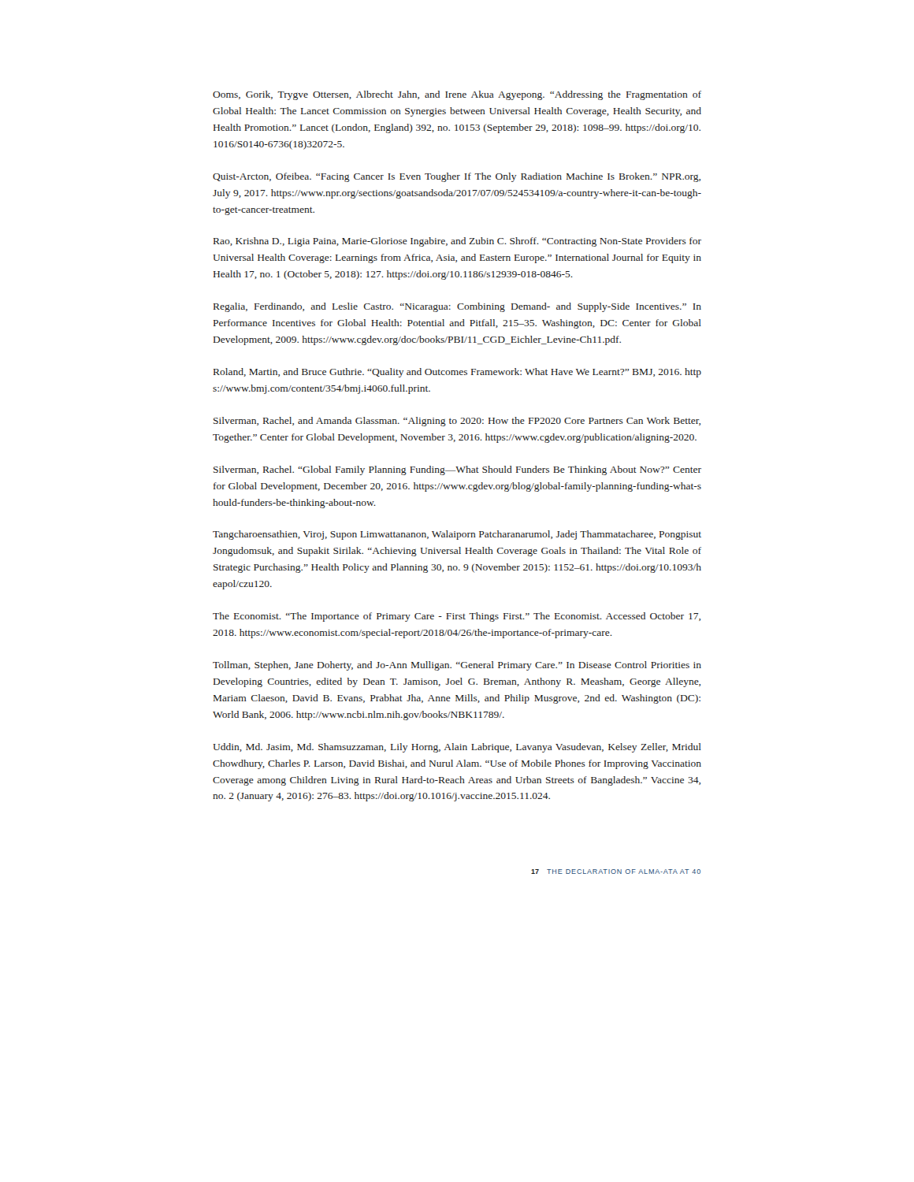Ooms, Gorik, Trygve Ottersen, Albrecht Jahn, and Irene Akua Agyepong. “Addressing the Fragmentation of Global Health: The Lancet Commission on Synergies between Universal Health Coverage, Health Security, and Health Promotion.” Lancet (London, England) 392, no. 10153 (September 29, 2018): 1098–99. https://doi.org/10.1016/S0140-6736(18)32072-5.
Quist-Arcton, Ofeibea. “Facing Cancer Is Even Tougher If The Only Radiation Machine Is Broken.” NPR.org, July 9, 2017. https://www.npr.org/sections/goatsandsoda/2017/07/09/524534109/a-country-where-it-can-be-tough-to-get-cancer-treatment.
Rao, Krishna D., Ligia Paina, Marie-Gloriose Ingabire, and Zubin C. Shroff. “Contracting Non-State Providers for Universal Health Coverage: Learnings from Africa, Asia, and Eastern Europe.” International Journal for Equity in Health 17, no. 1 (October 5, 2018): 127. https://doi.org/10.1186/s12939-018-0846-5.
Regalia, Ferdinando, and Leslie Castro. “Nicaragua: Combining Demand- and Supply-Side Incentives.” In Performance Incentives for Global Health: Potential and Pitfall, 215–35. Washington, DC: Center for Global Development, 2009. https://www.cgdev.org/doc/books/PBI/11_CGD_Eichler_Levine-Ch11.pdf.
Roland, Martin, and Bruce Guthrie. “Quality and Outcomes Framework: What Have We Learnt?” BMJ, 2016. https://www.bmj.com/content/354/bmj.i4060.full.print.
Silverman, Rachel, and Amanda Glassman. “Aligning to 2020: How the FP2020 Core Partners Can Work Better, Together.” Center for Global Development, November 3, 2016. https://www.cgdev.org/publication/aligning-2020.
Silverman, Rachel. “Global Family Planning Funding—What Should Funders Be Thinking About Now?” Center for Global Development, December 20, 2016. https://www.cgdev.org/blog/global-family-planning-funding-what-should-funders-be-thinking-about-now.
Tangcharoensathien, Viroj, Supon Limwattananon, Walaiporn Patcharanarumol, Jadej Thammatacharee, Pongpisut Jongudomsuk, and Supakit Sirilak. “Achieving Universal Health Coverage Goals in Thailand: The Vital Role of Strategic Purchasing.” Health Policy and Planning 30, no. 9 (November 2015): 1152–61. https://doi.org/10.1093/heapol/czu120.
The Economist. “The Importance of Primary Care - First Things First.” The Economist. Accessed October 17, 2018. https://www.economist.com/special-report/2018/04/26/the-importance-of-primary-care.
Tollman, Stephen, Jane Doherty, and Jo-Ann Mulligan. “General Primary Care.” In Disease Control Priorities in Developing Countries, edited by Dean T. Jamison, Joel G. Breman, Anthony R. Measham, George Alleyne, Mariam Claeson, David B. Evans, Prabhat Jha, Anne Mills, and Philip Musgrove, 2nd ed. Washington (DC): World Bank, 2006. http://www.ncbi.nlm.nih.gov/books/NBK11789/.
Uddin, Md. Jasim, Md. Shamsuzzaman, Lily Horng, Alain Labrique, Lavanya Vasudevan, Kelsey Zeller, Mridul Chowdhury, Charles P. Larson, David Bishai, and Nurul Alam. “Use of Mobile Phones for Improving Vaccination Coverage among Children Living in Rural Hard-to-Reach Areas and Urban Streets of Bangladesh.” Vaccine 34, no. 2 (January 4, 2016): 276–83. https://doi.org/10.1016/j.vaccine.2015.11.024.
17
The Declaration of Alma-Ata at 40